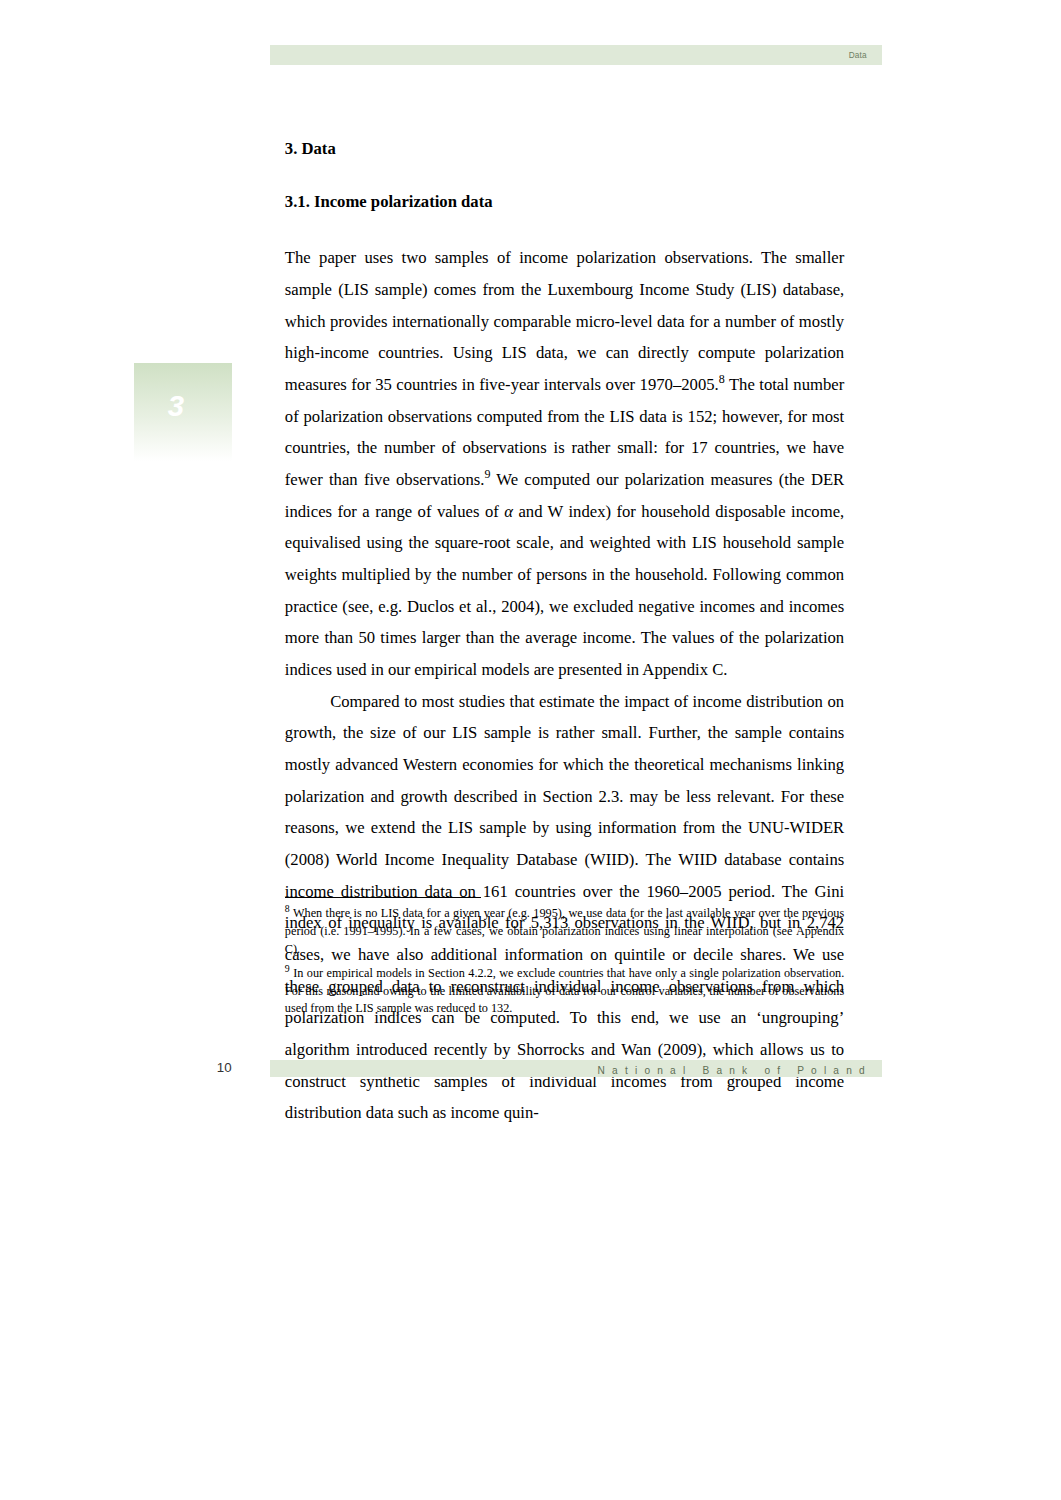Data
3
3. Data
3.1. Income polarization data
The paper uses two samples of income polarization observations. The smaller sample (LIS sample) comes from the Luxembourg Income Study (LIS) database, which provides internationally comparable micro-level data for a number of mostly high-income countries. Using LIS data, we can directly compute polarization measures for 35 countries in five-year intervals over 1970–2005.8 The total number of polarization observations computed from the LIS data is 152; however, for most countries, the number of observations is rather small: for 17 countries, we have fewer than five observations.9 We computed our polarization measures (the DER indices for a range of values of α and W index) for household disposable income, equivalised using the square-root scale, and weighted with LIS household sample weights multiplied by the number of persons in the household. Following common practice (see, e.g. Duclos et al., 2004), we excluded negative incomes and incomes more than 50 times larger than the average income. The values of the polarization indices used in our empirical models are presented in Appendix C.
Compared to most studies that estimate the impact of income distribution on growth, the size of our LIS sample is rather small. Further, the sample contains mostly advanced Western economies for which the theoretical mechanisms linking polarization and growth described in Section 2.3. may be less relevant. For these reasons, we extend the LIS sample by using information from the UNU-WIDER (2008) World Income Inequality Database (WIID). The WIID database contains income distribution data on 161 countries over the 1960–2005 period. The Gini index of inequality is available for 5,313 observations in the WIID, but in 2,742 cases, we have also additional information on quintile or decile shares. We use these grouped data to reconstruct individual income observations from which polarization indices can be computed. To this end, we use an ‘ungrouping’ algorithm introduced recently by Shorrocks and Wan (2009), which allows us to construct synthetic samples of individual incomes from grouped income distribution data such as income quin-
8 When there is no LIS data for a given year (e.g. 1995), we use data for the last available year over the previous period (i.e. 1991–1995). In a few cases, we obtain polarization indices using linear interpolation (see Appendix C).
9 In our empirical models in Section 4.2.2, we exclude countries that have only a single polarization observation. For this reason and owing to the limited availability of data for our control variables, the number of observations used from the LIS sample was reduced to 132.
10
N a t i o n a l B a n k o f P o l a n d